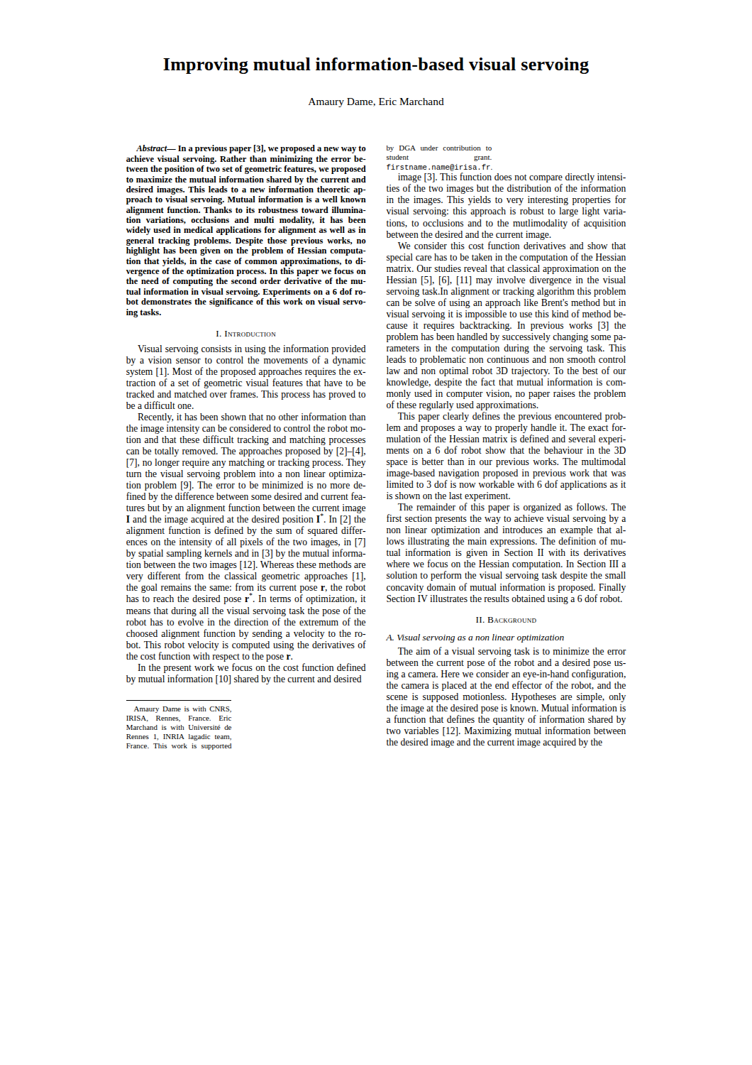Improving mutual information-based visual servoing
Amaury Dame, Eric Marchand
Abstract— In a previous paper [3], we proposed a new way to achieve visual servoing. Rather than minimizing the error between the position of two set of geometric features, we proposed to maximize the mutual information shared by the current and desired images. This leads to a new information theoretic approach to visual servoing. Mutual information is a well known alignment function. Thanks to its robustness toward illumination variations, occlusions and multi modality, it has been widely used in medical applications for alignment as well as in general tracking problems. Despite those previous works, no highlight has been given on the problem of Hessian computation that yields, in the case of common approximations, to divergence of the optimization process. In this paper we focus on the need of computing the second order derivative of the mutual information in visual servoing. Experiments on a 6 dof robot demonstrates the significance of this work on visual servoing tasks.
I. Introduction
Visual servoing consists in using the information provided by a vision sensor to control the movements of a dynamic system [1]. Most of the proposed approaches requires the extraction of a set of geometric visual features that have to be tracked and matched over frames. This process has proved to be a difficult one.
Recently, it has been shown that no other information than the image intensity can be considered to control the robot motion and that these difficult tracking and matching processes can be totally removed. The approaches proposed by [2]–[4], [7], no longer require any matching or tracking process. They turn the visual servoing problem into a non linear optimization problem [9]. The error to be minimized is no more defined by the difference between some desired and current features but by an alignment function between the current image I and the image acquired at the desired position I*. In [2] the alignment function is defined by the sum of squared differences on the intensity of all pixels of the two images, in [7] by spatial sampling kernels and in [3] by the mutual information between the two images [12]. Whereas these methods are very different from the classical geometric approaches [1], the goal remains the same: from its current pose r, the robot has to reach the desired pose r*. In terms of optimization, it means that during all the visual servoing task the pose of the robot has to evolve in the direction of the extremum of the choosed alignment function by sending a velocity to the robot. This robot velocity is computed using the derivatives of the cost function with respect to the pose r.
In the present work we focus on the cost function defined by mutual information [10] shared by the current and desired
Amaury Dame is with CNRS, IRISA, Rennes, France. Eric Marchand is with Université de Rennes 1, INRIA lagadic team, France. This work is supported by DGA under contribution to student grant. firstname.name@irisa.fr.
image [3]. This function does not compare directly intensities of the two images but the distribution of the information in the images. This yields to very interesting properties for visual servoing: this approach is robust to large light variations, to occlusions and to the mutlimodality of acquisition between the desired and the current image.
We consider this cost function derivatives and show that special care has to be taken in the computation of the Hessian matrix. Our studies reveal that classical approximation on the Hessian [5], [6], [11] may involve divergence in the visual servoing task.In alignment or tracking algorithm this problem can be solve of using an approach like Brent's method but in visual servoing it is impossible to use this kind of method because it requires backtracking. In previous works [3] the problem has been handled by successively changing some parameters in the computation during the servoing task. This leads to problematic non continuous and non smooth control law and non optimal robot 3D trajectory. To the best of our knowledge, despite the fact that mutual information is commonly used in computer vision, no paper raises the problem of these regularly used approximations.
This paper clearly defines the previous encountered problem and proposes a way to properly handle it. The exact formulation of the Hessian matrix is defined and several experiments on a 6 dof robot show that the behaviour in the 3D space is better than in our previous works. The multimodal image-based navigation proposed in previous work that was limited to 3 dof is now workable with 6 dof applications as it is shown on the last experiment.
The remainder of this paper is organized as follows. The first section presents the way to achieve visual servoing by a non linear optimization and introduces an example that allows illustrating the main expressions. The definition of mutual information is given in Section II with its derivatives where we focus on the Hessian computation. In Section III a solution to perform the visual servoing task despite the small concavity domain of mutual information is proposed. Finally Section IV illustrates the results obtained using a 6 dof robot.
II. Background
A. Visual servoing as a non linear optimization
The aim of a visual servoing task is to minimize the error between the current pose of the robot and a desired pose using a camera. Here we consider an eye-in-hand configuration, the camera is placed at the end effector of the robot, and the scene is supposed motionless. Hypotheses are simple, only the image at the desired pose is known. Mutual information is a function that defines the quantity of information shared by two variables [12]. Maximizing mutual information between the desired image and the current image acquired by the